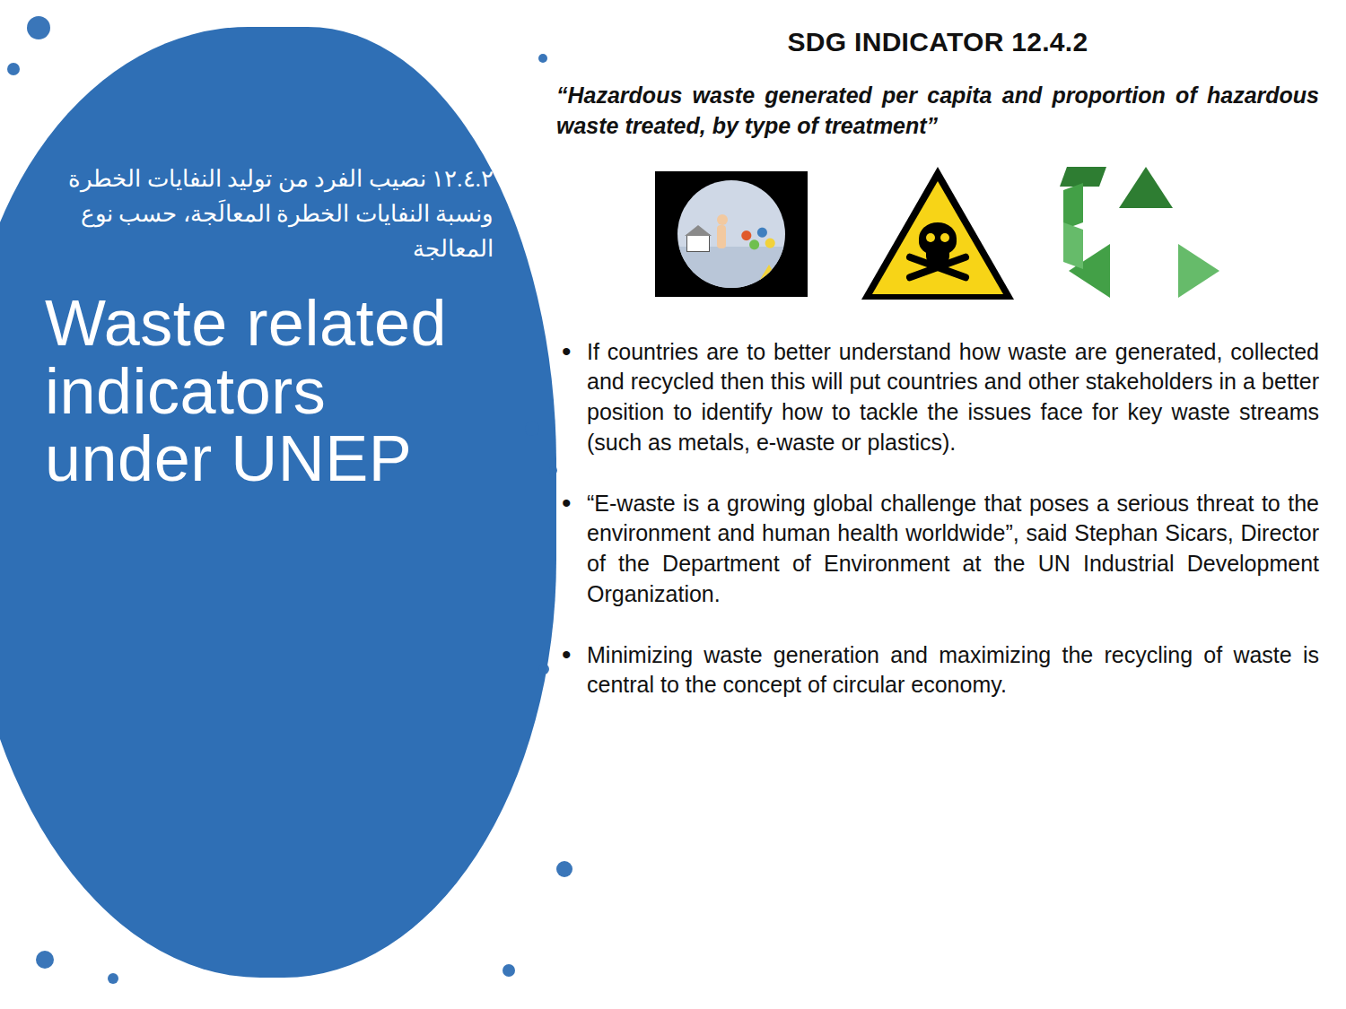١٢.٤.٢ نصيب الفرد من توليد النفايات الخطرة ونسبة النفايات الخطرة المعالَجة، حسب نوع المعالجة
Waste related indicators under UNEP
SDG INDICATOR 12.4.2
“Hazardous waste generated per capita and proportion of hazardous waste treated, by type of treatment”
If countries are to better understand how waste are generated, collected and recycled then this will put countries and other stakeholders in a better position to identify how to tackle the issues face for key waste streams (such as metals, e-waste or plastics).
“E-waste is a growing global challenge that poses a serious threat to the environment and human health worldwide”, said Stephan Sicars, Director of the Department of Environment at the UN Industrial Development Organization.
Minimizing waste generation and maximizing the recycling of waste is central to the concept of circular economy.